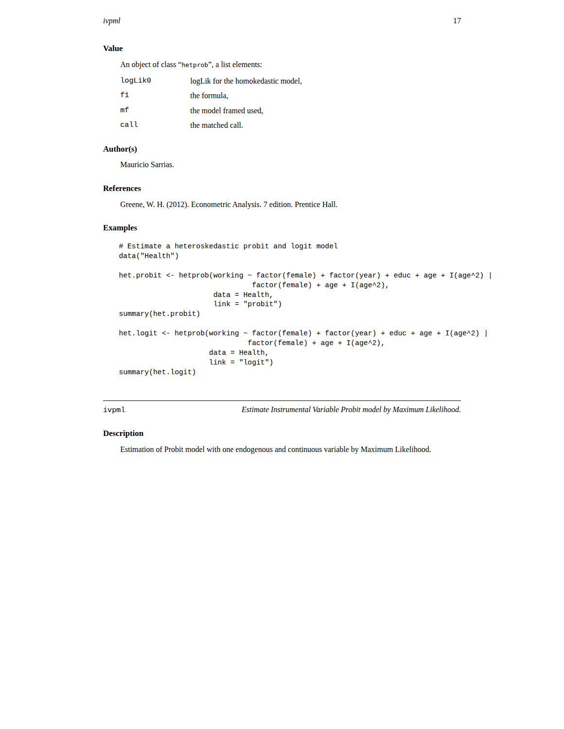ivpml 17
Value
An object of class “hetprob”, a list elements:
logLik0
logLik for the homokedastic model,
f1
the formula,
mf
the model framed used,
call
the matched call.
Author(s)
Mauricio Sarrias.
References
Greene, W. H. (2012). Econometric Analysis. 7 edition. Prentice Hall.
Examples
# Estimate a heteroskedastic probit and logit model
data("Health")

het.probit <- hetprob(working ~ factor(female) + factor(year) + educ + age + I(age^2) |
                               factor(female) + age + I(age^2),
                      data = Health,
                      link = "probit")
summary(het.probit)

het.logit <- hetprob(working ~ factor(female) + factor(year) + educ + age + I(age^2) |
                              factor(female) + age + I(age^2),
                     data = Health,
                     link = "logit")
summary(het.logit)
ivpml Estimate Instrumental Variable Probit model by Maximum Likelihood.
Description
Estimation of Probit model with one endogenous and continuous variable by Maximum Likelihood.